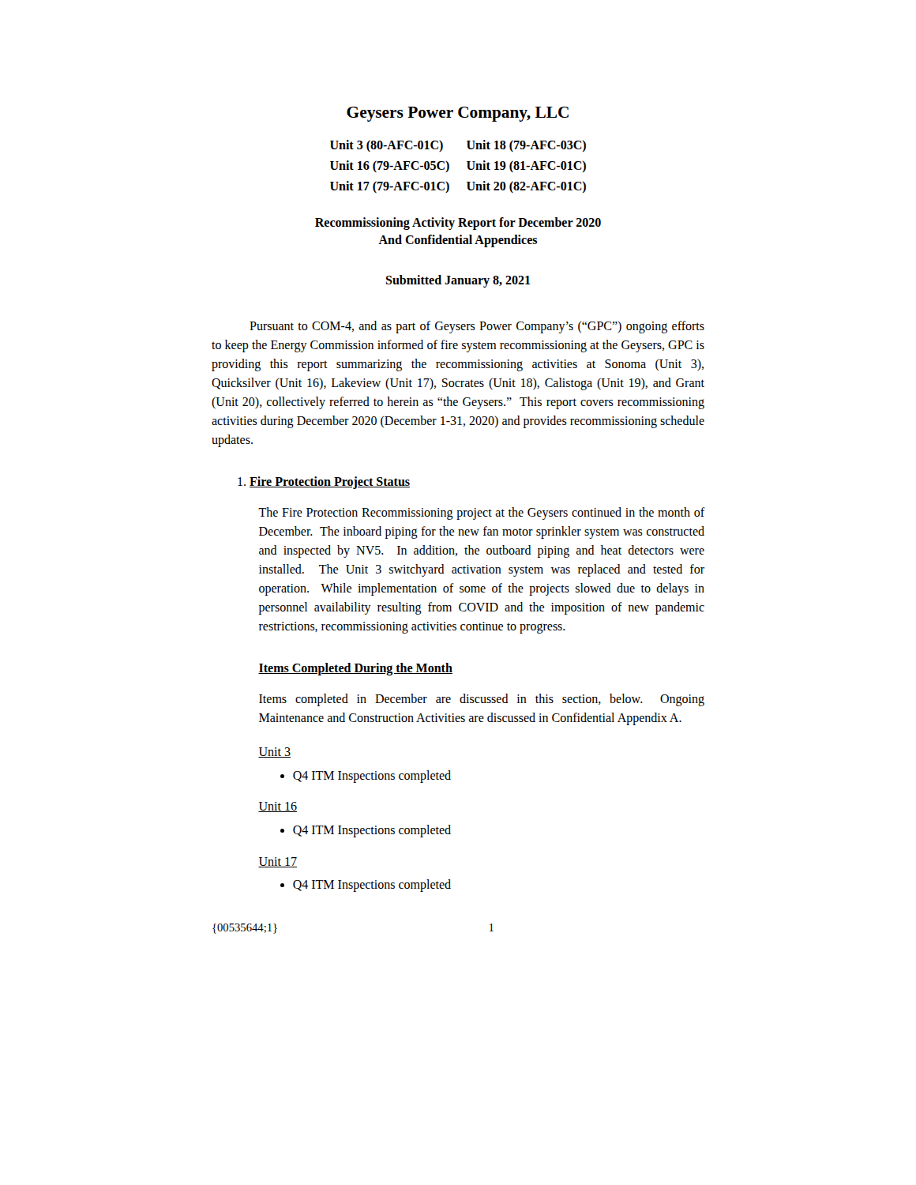Geysers Power Company, LLC
| Unit 3 (80-AFC-01C) | Unit 18 (79-AFC-03C) |
| Unit 16 (79-AFC-05C) | Unit 19 (81-AFC-01C) |
| Unit 17 (79-AFC-01C) | Unit 20 (82-AFC-01C) |
Recommissioning Activity Report for December 2020
And Confidential Appendices
Submitted January 8, 2021
Pursuant to COM-4, and as part of Geysers Power Company’s (“GPC”) ongoing efforts to keep the Energy Commission informed of fire system recommissioning at the Geysers, GPC is providing this report summarizing the recommissioning activities at Sonoma (Unit 3), Quicksilver (Unit 16), Lakeview (Unit 17), Socrates (Unit 18), Calistoga (Unit 19), and Grant (Unit 20), collectively referred to herein as “the Geysers.” This report covers recommissioning activities during December 2020 (December 1-31, 2020) and provides recommissioning schedule updates.
Fire Protection Project Status
The Fire Protection Recommissioning project at the Geysers continued in the month of December. The inboard piping for the new fan motor sprinkler system was constructed and inspected by NV5. In addition, the outboard piping and heat detectors were installed. The Unit 3 switchyard activation system was replaced and tested for operation. While implementation of some of the projects slowed due to delays in personnel availability resulting from COVID and the imposition of new pandemic restrictions, recommissioning activities continue to progress.
Items Completed During the Month
Items completed in December are discussed in this section, below. Ongoing Maintenance and Construction Activities are discussed in Confidential Appendix A.
Unit 3
Q4 ITM Inspections completed
Unit 16
Q4 ITM Inspections completed
Unit 17
Q4 ITM Inspections completed
{00535644;1}
1